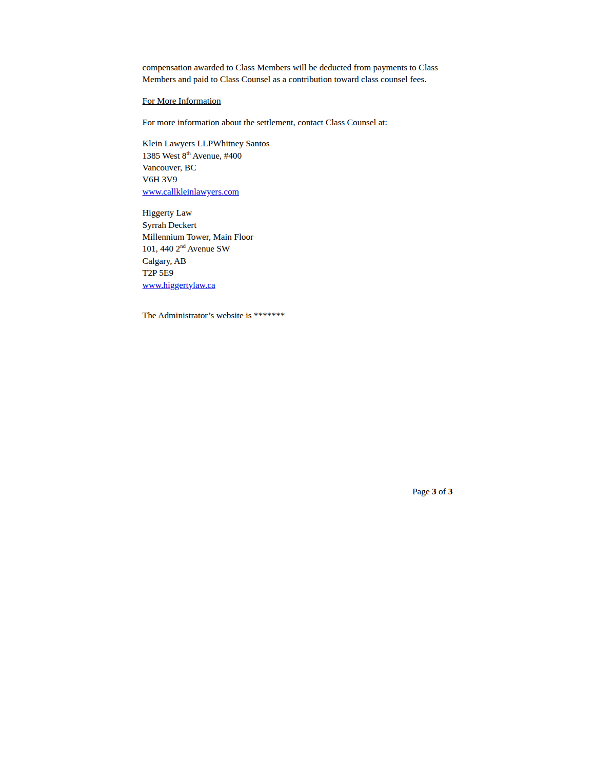compensation awarded to Class Members will be deducted from payments to Class Members and paid to Class Counsel as a contribution toward class counsel fees.
For More Information
For more information about the settlement, contact Class Counsel at:
Klein Lawyers LLPWhitney Santos
1385 West 8th Avenue, #400
Vancouver, BC
V6H 3V9
www.callkleinlawyers.com
Higgerty Law
Syrrah Deckert
Millennium Tower, Main Floor
101, 440 2nd Avenue SW
Calgary, AB
T2P 5E9
www.higgertylaw.ca
The Administrator’s website is *******
Page 3 of 3